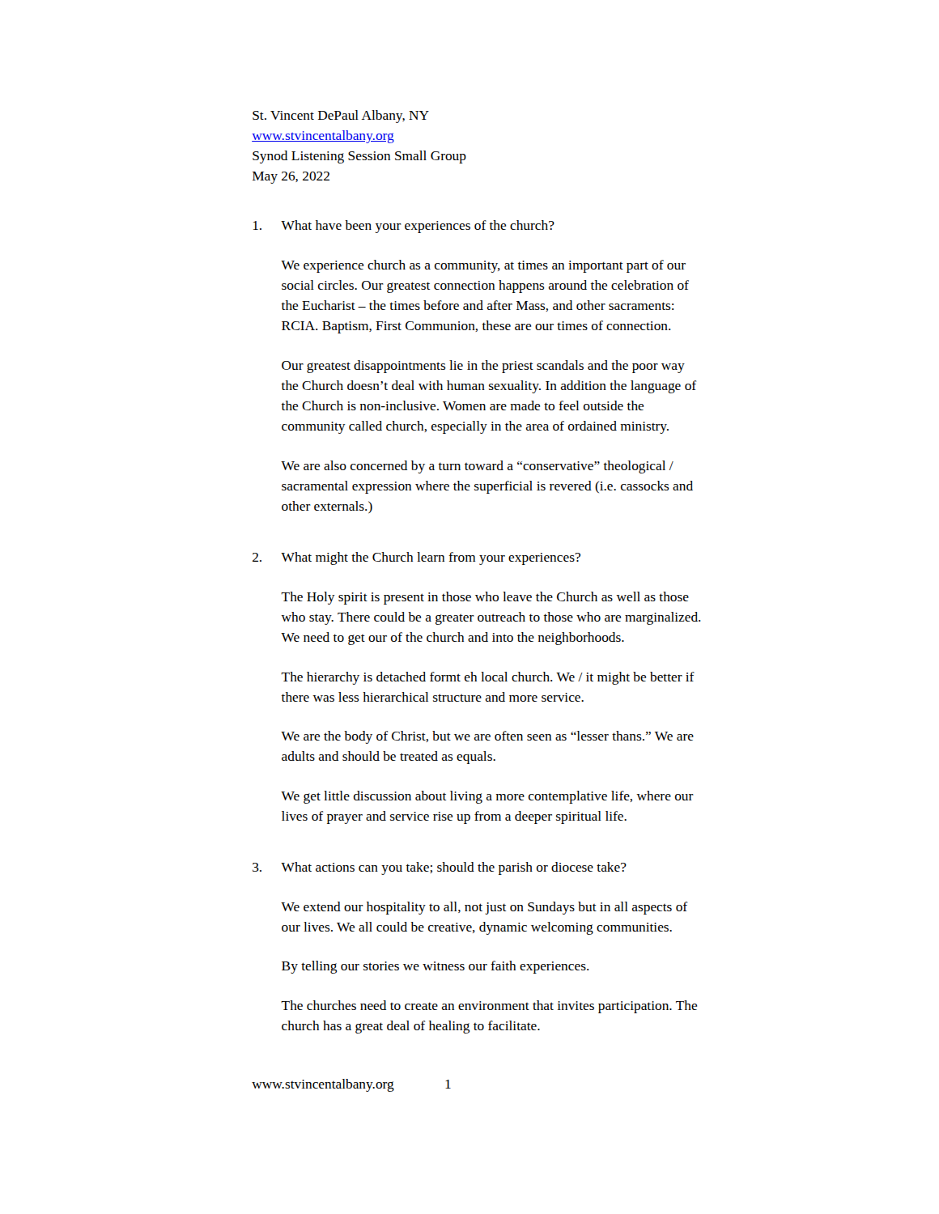St. Vincent DePaul Albany, NY
www.stvincentalbany.org
Synod Listening Session Small Group
May 26, 2022
What have been your experiences of the church?
We experience church as a community, at times an important part of our social circles. Our greatest connection happens around the celebration of the Eucharist – the times before and after Mass, and other sacraments: RCIA. Baptism, First Communion, these are our times of connection.
Our greatest disappointments lie in the priest scandals and the poor way the Church doesn’t deal with human sexuality. In addition the language of the Church is non-inclusive. Women are made to feel outside the community called church, especially in the area of ordained ministry.
We are also concerned by a turn toward a “conservative” theological / sacramental expression where the superficial is revered (i.e. cassocks and other externals.)
What might the Church learn from your experiences?
The Holy spirit is present in those who leave the Church as well as those who stay. There could be a greater outreach to those who are marginalized. We need to get our of the church and into the neighborhoods.
The hierarchy is detached formt eh local church. We / it might be better if there was less hierarchical structure and more service.
We are the body of Christ, but we are often seen as “lesser thans.” We are adults and should be treated as equals.
We get little discussion about living a more contemplative life, where our lives of prayer and service rise up from a deeper spiritual life.
What actions can you take; should the parish or diocese take?
We extend our hospitality to all, not just on Sundays but in all aspects of our lives. We all could be creative, dynamic welcoming communities.
By telling our stories we witness our faith experiences.
The churches need to create an environment that invites participation. The church has a great deal of healing to facilitate.
www.stvincentalbany.org 1